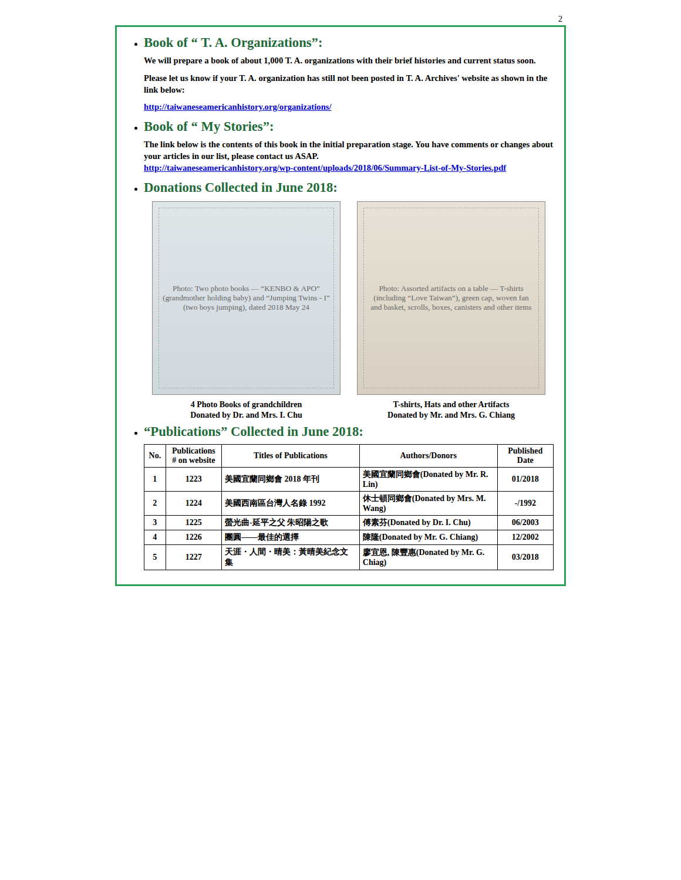2
Book of “ T. A. Organizations”:
We will prepare a book of about 1,000 T. A. organizations with their brief histories and current status soon.
Please let us know if your T. A. organization has still not been posted in T. A. Archives' website as shown in the link below:
http://taiwaneseamericanhistory.org/organizations/
Book of “ My Stories”:
The link below is the contents of this book in the initial preparation stage. You have comments or changes about your articles in our list, please contact us ASAP.
http://taiwaneseamericanhistory.org/wp-content/uploads/2018/06/Summary-List-of-My-Stories.pdf
Donations Collected in June 2018:
Photo: Two photo books — “KENBO & APO” (grandmother holding baby) and “Jumping Twins - I” (two boys jumping), dated 2018 May 24
4 Photo Books of grandchildren
Donated by Dr. and Mrs. I. Chu
Photo: Assorted artifacts on a table — T-shirts (including “Love Taiwan”), green cap, woven fan and basket, scrolls, boxes, canisters and other items
T-shirts, Hats and other Artifacts
Donated by Mr. and Mrs. G. Chiang
“Publications” Collected in June 2018:
| No. | Publications # on website | Titles of Publications | Authors/Donors | Published Date |
| --- | --- | --- | --- | --- |
| 1 | 1223 | 美國宜蘭同鄉會 2018 年刊 | 美國宜蘭同鄉會(Donated by Mr. R. Lin) | 01/2018 |
| 2 | 1224 | 美國西南區台灣人名錄 1992 | 休士頓同鄉會(Donated by Mrs. M. Wang) | -/1992 |
| 3 | 1225 | 螢光曲-延平之父 朱昭陽之歌 | 傅素芬(Donated by Dr. I. Chu) | 06/2003 |
| 4 | 1226 | 團圓——最佳的選擇 | 陳隆(Donated by Mr. G. Chiang) | 12/2002 |
| 5 | 1227 | 天涯・人間・晴美：黃晴美紀念文集 | 廖宜恩, 陳豐惠(Donated by Mr. G. Chiag) | 03/2018 |